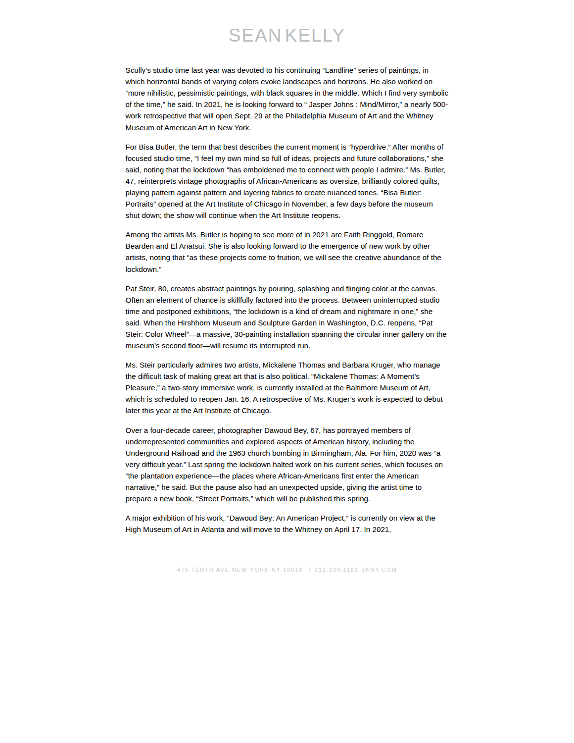SEAN KELLY
Scully’s studio time last year was devoted to his continuing “Landline” series of paintings, in which horizontal bands of varying colors evoke landscapes and horizons. He also worked on “more nihilistic, pessimistic paintings, with black squares in the middle. Which I find very symbolic of the time,” he said. In 2021, he is looking forward to “ Jasper Johns : Mind/Mirror,” a nearly 500-work retrospective that will open Sept. 29 at the Philadelphia Museum of Art and the Whitney Museum of American Art in New York.
For Bisa Butler, the term that best describes the current moment is “hyperdrive.” After months of focused studio time, “I feel my own mind so full of ideas, projects and future collaborations,” she said, noting that the lockdown “has emboldened me to connect with people I admire.” Ms. Butler, 47, reinterprets vintage photographs of African-Americans as oversize, brilliantly colored quilts, playing pattern against pattern and layering fabrics to create nuanced tones. “Bisa Butler: Portraits” opened at the Art Institute of Chicago in November, a few days before the museum shut down; the show will continue when the Art Institute reopens.
Among the artists Ms. Butler is hoping to see more of in 2021 are Faith Ringgold, Romare Bearden and El Anatsui. She is also looking forward to the emergence of new work by other artists, noting that “as these projects come to fruition, we will see the creative abundance of the lockdown.”
Pat Steir, 80, creates abstract paintings by pouring, splashing and flinging color at the canvas. Often an element of chance is skillfully factored into the process. Between uninterrupted studio time and postponed exhibitions, “the lockdown is a kind of dream and nightmare in one,” she said. When the Hirshhorn Museum and Sculpture Garden in Washington, D.C. reopens, “Pat Steir: Color Wheel”—a massive, 30-painting installation spanning the circular inner gallery on the museum’s second floor—will resume its interrupted run.
Ms. Steir particularly admires two artists, Mickalene Thomas and Barbara Kruger, who manage the difficult task of making great art that is also political. “Mickalene Thomas: A Moment’s Pleasure,” a two-story immersive work, is currently installed at the Baltimore Museum of Art, which is scheduled to reopen Jan. 16. A retrospective of Ms. Kruger’s work is expected to debut later this year at the Art Institute of Chicago.
Over a four-decade career, photographer Dawoud Bey, 67, has portrayed members of underrepresented communities and explored aspects of American history, including the Underground Railroad and the 1963 church bombing in Birmingham, Ala. For him, 2020 was “a very difficult year.” Last spring the lockdown halted work on his current series, which focuses on “the plantation experience—the places where African-Americans first enter the American narrative,” he said. But the pause also had an unexpected upside, giving the artist time to prepare a new book, “Street Portraits,” which will be published this spring.
A major exhibition of his work, “Dawoud Bey: An American Project,” is currently on view at the High Museum of Art in Atlanta and will move to the Whitney on April 17. In 2021,
475 TENTH AVE NEW YORK NY 10018 T 212.239.1181 SKNY.COM